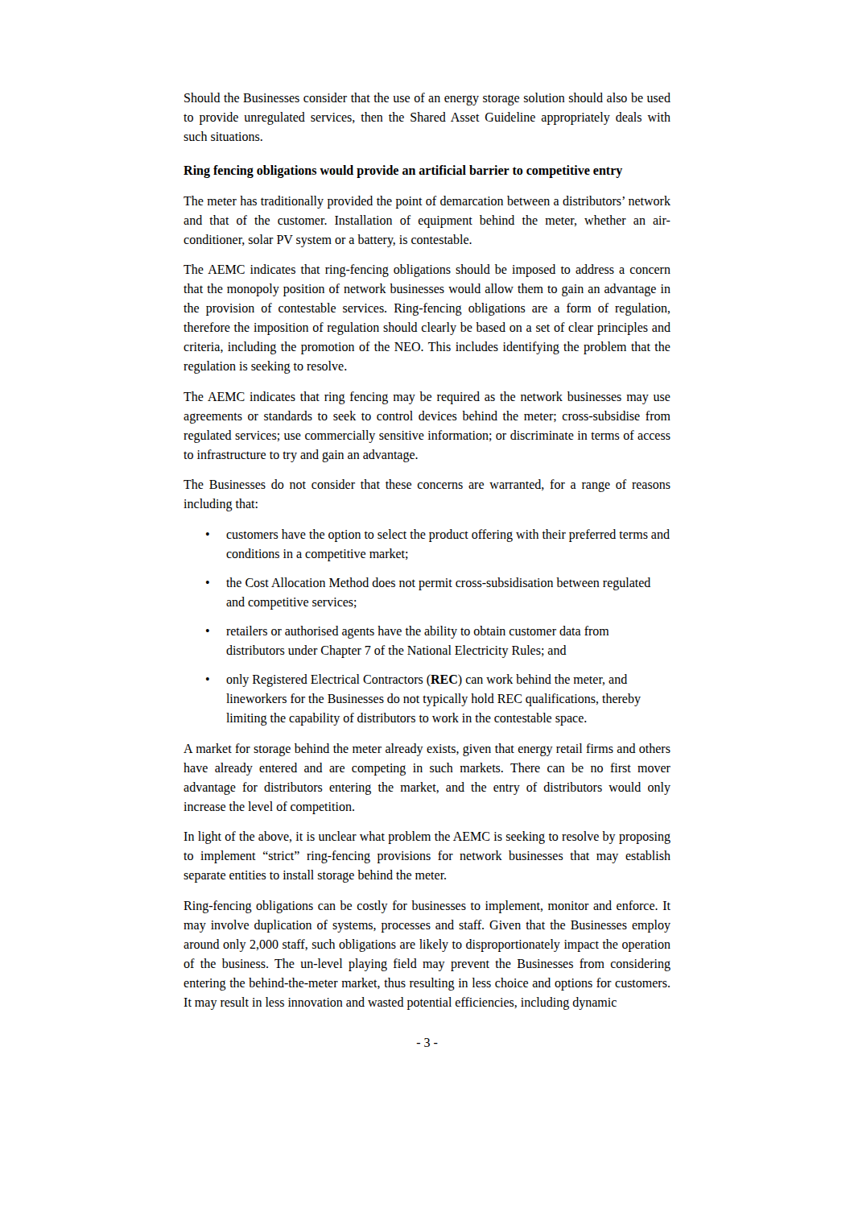Should the Businesses consider that the use of an energy storage solution should also be used to provide unregulated services, then the Shared Asset Guideline appropriately deals with such situations.
Ring fencing obligations would provide an artificial barrier to competitive entry
The meter has traditionally provided the point of demarcation between a distributors’ network and that of the customer. Installation of equipment behind the meter, whether an air-conditioner, solar PV system or a battery, is contestable.
The AEMC indicates that ring-fencing obligations should be imposed to address a concern that the monopoly position of network businesses would allow them to gain an advantage in the provision of contestable services. Ring-fencing obligations are a form of regulation, therefore the imposition of regulation should clearly be based on a set of clear principles and criteria, including the promotion of the NEO. This includes identifying the problem that the regulation is seeking to resolve.
The AEMC indicates that ring fencing may be required as the network businesses may use agreements or standards to seek to control devices behind the meter; cross-subsidise from regulated services; use commercially sensitive information; or discriminate in terms of access to infrastructure to try and gain an advantage.
The Businesses do not consider that these concerns are warranted, for a range of reasons including that:
customers have the option to select the product offering with their preferred terms and conditions in a competitive market;
the Cost Allocation Method does not permit cross-subsidisation between regulated and competitive services;
retailers or authorised agents have the ability to obtain customer data from distributors under Chapter 7 of the National Electricity Rules; and
only Registered Electrical Contractors (REC) can work behind the meter, and lineworkers for the Businesses do not typically hold REC qualifications, thereby limiting the capability of distributors to work in the contestable space.
A market for storage behind the meter already exists, given that energy retail firms and others have already entered and are competing in such markets. There can be no first mover advantage for distributors entering the market, and the entry of distributors would only increase the level of competition.
In light of the above, it is unclear what problem the AEMC is seeking to resolve by proposing to implement “strict” ring-fencing provisions for network businesses that may establish separate entities to install storage behind the meter.
Ring-fencing obligations can be costly for businesses to implement, monitor and enforce. It may involve duplication of systems, processes and staff. Given that the Businesses employ around only 2,000 staff, such obligations are likely to disproportionately impact the operation of the business. The un-level playing field may prevent the Businesses from considering entering the behind-the-meter market, thus resulting in less choice and options for customers. It may result in less innovation and wasted potential efficiencies, including dynamic
- 3 -